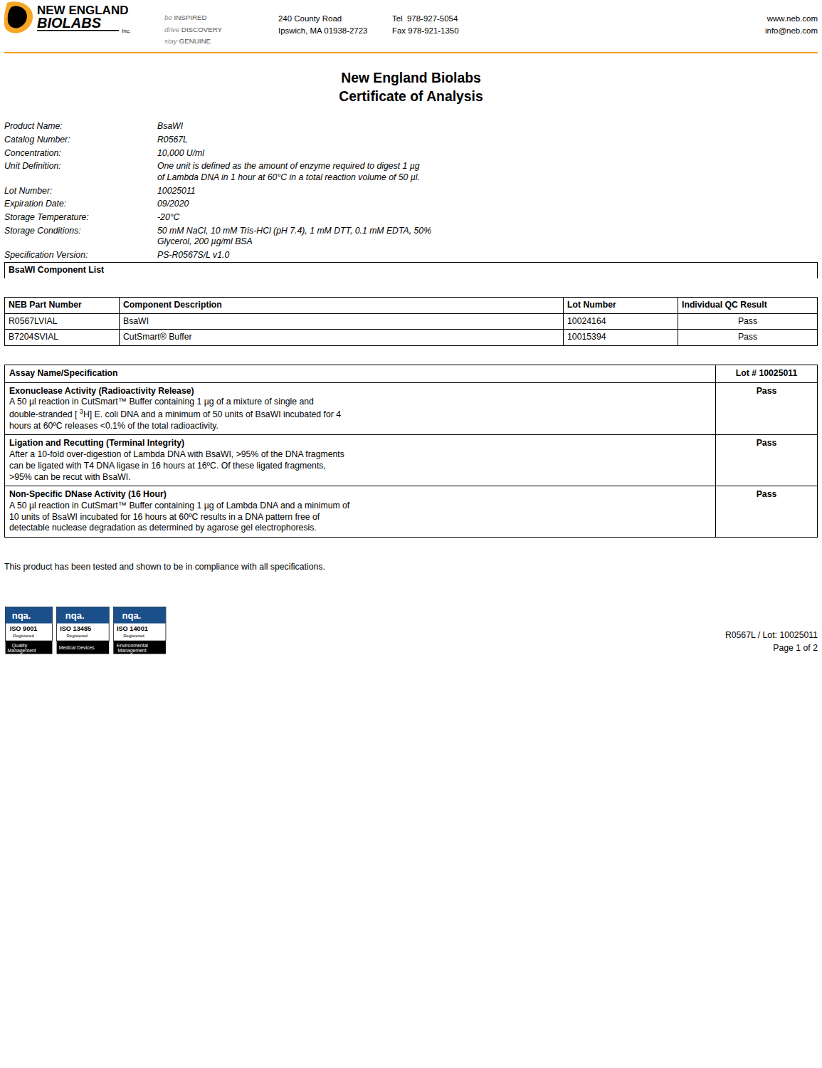240 County Road
Ipswich, MA 01938-2723
Tel 978-927-5054
Fax 978-921-1350
www.neb.com
info@neb.com
New England Biolabs Certificate of Analysis
| Product Name: | BsaWI |
| Catalog Number: | R0567L |
| Concentration: | 10,000 U/ml |
| Unit Definition: | One unit is defined as the amount of enzyme required to digest 1 µg of Lambda DNA in 1 hour at 60°C in a total reaction volume of 50 µl. |
| Lot Number: | 10025011 |
| Expiration Date: | 09/2020 |
| Storage Temperature: | -20°C |
| Storage Conditions: | 50 mM NaCl, 10 mM Tris-HCl (pH 7.4), 1 mM DTT, 0.1 mM EDTA, 50% Glycerol, 200 µg/ml BSA |
| Specification Version: | PS-R0567S/L v1.0 |
BsaWI Component List
| NEB Part Number | Component Description | Lot Number | Individual QC Result |
| --- | --- | --- | --- |
| R0567LVIAL | BsaWI | 10024164 | Pass |
| B7204SVIAL | CutSmart® Buffer | 10015394 | Pass |
| Assay Name/Specification | Lot # 10025011 |
| --- | --- |
| Exonuclease Activity (Radioactivity Release) A 50 µl reaction in CutSmart™ Buffer containing 1 µg of a mixture of single and double-stranded [ 3 H] E. coli DNA and a minimum of 50 units of BsaWI incubated for 4 hours at 60ºC releases <0.1% of the total radioactivity. | Pass |
| Ligation and Recutting (Terminal Integrity) After a 10-fold over-digestion of Lambda DNA with BsaWI, >95% of the DNA fragments can be ligated with T4 DNA ligase in 16 hours at 16ºC. Of these ligated fragments, >95% can be recut with BsaWI. | Pass |
| Non-Specific DNase Activity (16 Hour) A 50 µl reaction in CutSmart™ Buffer containing 1 µg of Lambda DNA and a minimum of 10 units of BsaWI incubated for 16 hours at 60ºC results in a DNA pattern free of detectable nuclease degradation as determined by agarose gel electrophoresis. | Pass |
This product has been tested and shown to be in compliance with all specifications.
R0567L / Lot: 10025011
Page 1 of 2